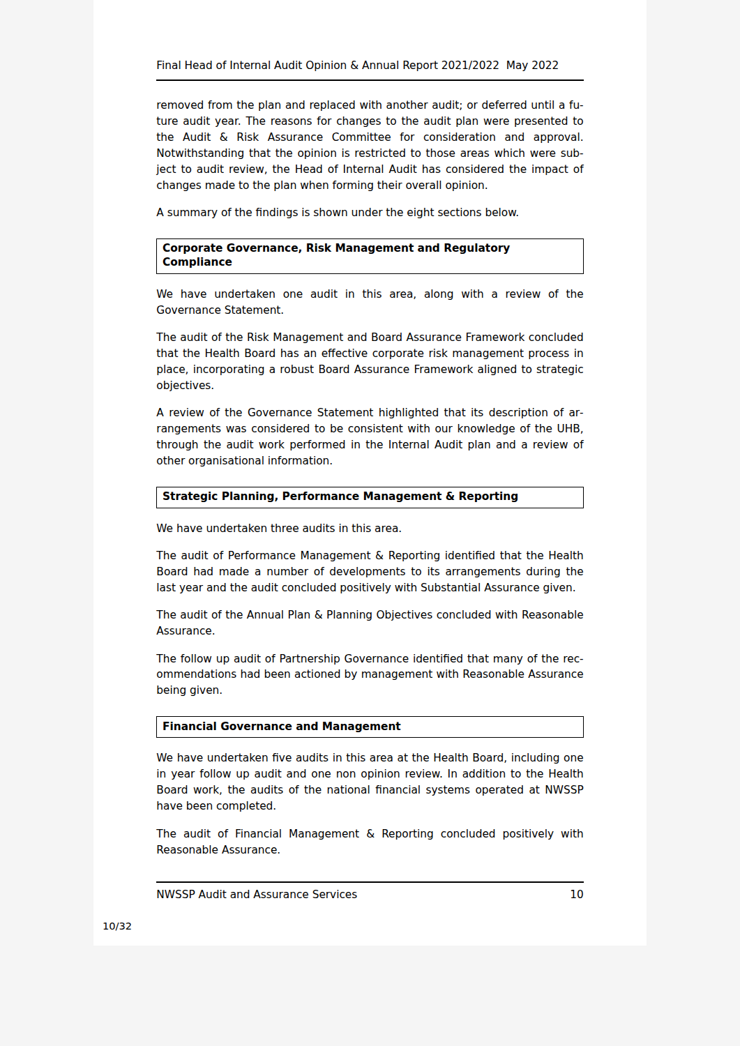Final Head of Internal Audit Opinion & Annual Report 2021/2022 May 2022
removed from the plan and replaced with another audit; or deferred until a future audit year. The reasons for changes to the audit plan were presented to the Audit & Risk Assurance Committee for consideration and approval. Notwithstanding that the opinion is restricted to those areas which were subject to audit review, the Head of Internal Audit has considered the impact of changes made to the plan when forming their overall opinion.
A summary of the findings is shown under the eight sections below.
Corporate Governance, Risk Management and Regulatory Compliance
We have undertaken one audit in this area, along with a review of the Governance Statement.
The audit of the Risk Management and Board Assurance Framework concluded that the Health Board has an effective corporate risk management process in place, incorporating a robust Board Assurance Framework aligned to strategic objectives.
A review of the Governance Statement highlighted that its description of arrangements was considered to be consistent with our knowledge of the UHB, through the audit work performed in the Internal Audit plan and a review of other organisational information.
Strategic Planning, Performance Management & Reporting
We have undertaken three audits in this area.
The audit of Performance Management & Reporting identified that the Health Board had made a number of developments to its arrangements during the last year and the audit concluded positively with Substantial Assurance given.
The audit of the Annual Plan & Planning Objectives concluded with Reasonable Assurance.
The follow up audit of Partnership Governance identified that many of the recommendations had been actioned by management with Reasonable Assurance being given.
Financial Governance and Management
We have undertaken five audits in this area at the Health Board, including one in year follow up audit and one non opinion review. In addition to the Health Board work, the audits of the national financial systems operated at NWSSP have been completed.
The audit of Financial Management & Reporting concluded positively with Reasonable Assurance.
NWSSP Audit and Assurance Services 10
10/32